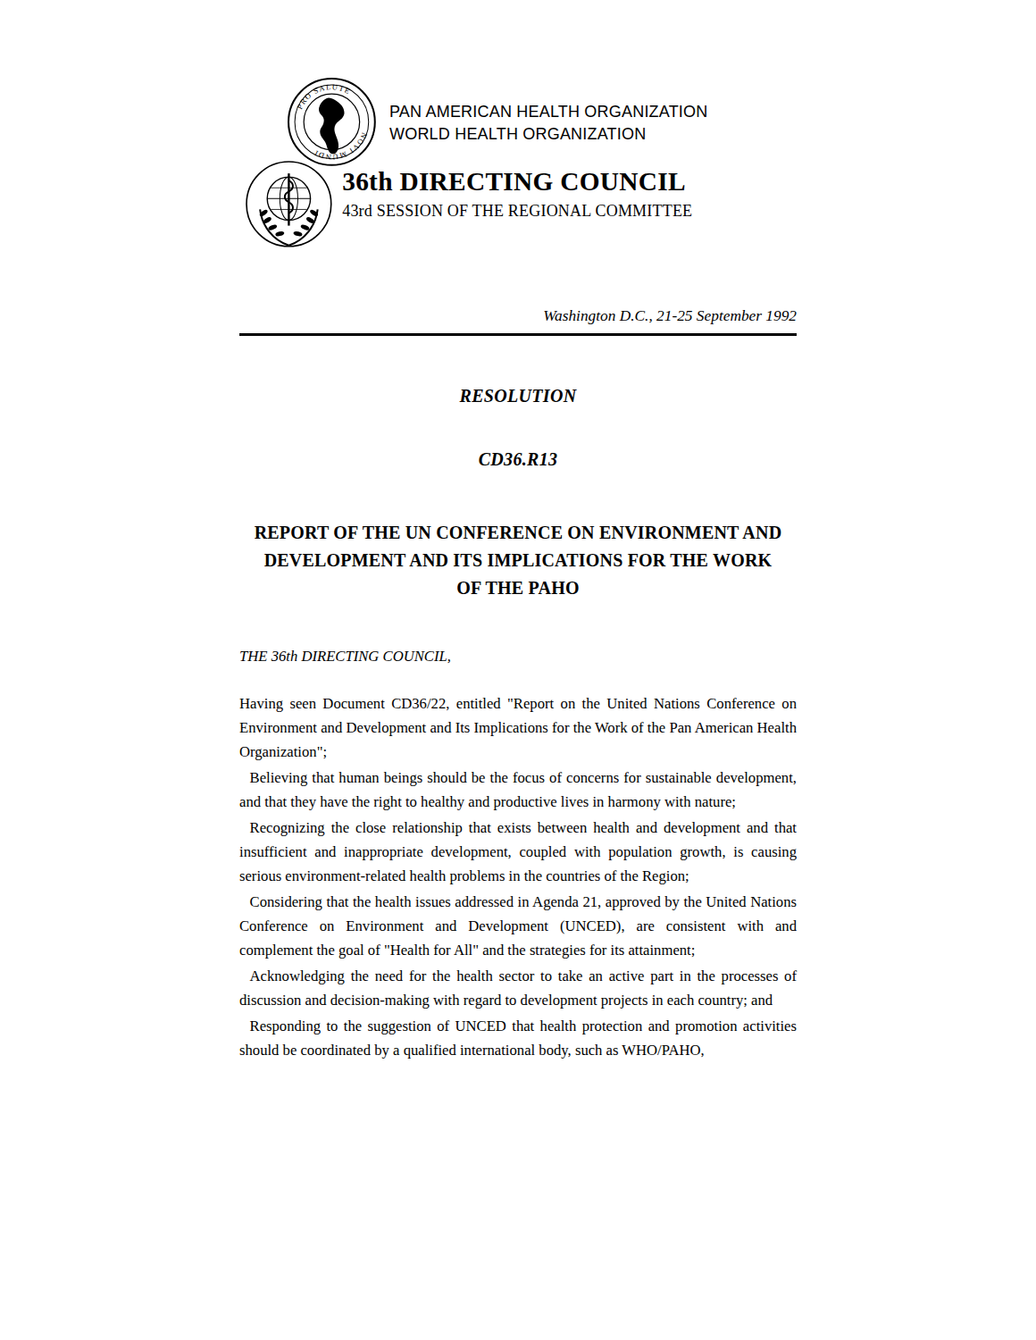PRO SALUTE NOVI MUNDI
PAN AMERICAN HEALTH ORGANIZATION
WORLD HEALTH ORGANIZATION
36th DIRECTING COUNCIL
43rd SESSION OF THE REGIONAL COMMITTEE
Washington D.C., 21-25 September 1992
RESOLUTION
CD36.R13
REPORT OF THE UN CONFERENCE ON ENVIRONMENT AND DEVELOPMENT AND ITS IMPLICATIONS FOR THE WORK OF THE PAHO
THE 36th DIRECTING COUNCIL,
Having seen Document CD36/22, entitled "Report on the United Nations Conference on Environment and Development and Its Implications for the Work of the Pan American Health Organization";
Believing that human beings should be the focus of concerns for sustainable development, and that they have the right to healthy and productive lives in harmony with nature;
Recognizing the close relationship that exists between health and development and that insufficient and inappropriate development, coupled with population growth, is causing serious environment-related health problems in the countries of the Region;
Considering that the health issues addressed in Agenda 21, approved by the United Nations Conference on Environment and Development (UNCED), are consistent with and complement the goal of "Health for All" and the strategies for its attainment;
Acknowledging the need for the health sector to take an active part in the processes of discussion and decision-making with regard to development projects in each country; and
Responding to the suggestion of UNCED that health protection and promotion activities should be coordinated by a qualified international body, such as WHO/PAHO,